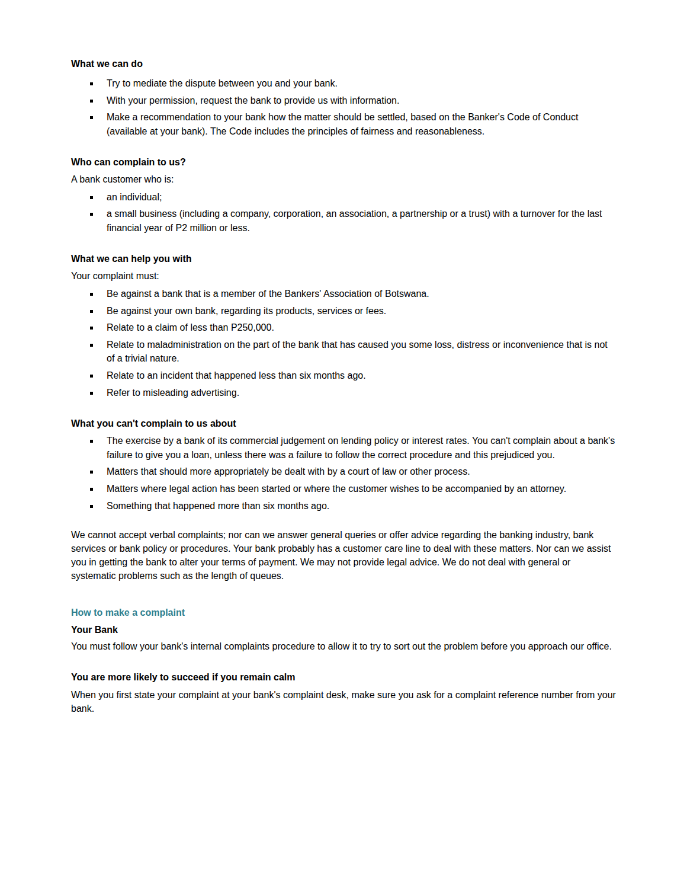What we can do
Try to mediate the dispute between you and your bank.
With your permission, request the bank to provide us with information.
Make a recommendation to your bank how the matter should be settled, based on the Banker's Code of Conduct (available at your bank). The Code includes the principles of fairness and reasonableness.
Who can complain to us?
A bank customer who is:
an individual;
a small business (including a company, corporation, an association, a partnership or a trust) with a turnover for the last financial year of P2 million or less.
What we can help you with
Your complaint must:
Be against a bank that is a member of the Bankers' Association of Botswana.
Be against your own bank, regarding its products, services or fees.
Relate to a claim of less than P250,000.
Relate to maladministration on the part of the bank that has caused you some loss, distress or inconvenience that is not of a trivial nature.
Relate to an incident that happened less than six months ago.
Refer to misleading advertising.
What you can't complain to us about
The exercise by a bank of its commercial judgement on lending policy or interest rates. You can't complain about a bank's failure to give you a loan, unless there was a failure to follow the correct procedure and this prejudiced you.
Matters that should more appropriately be dealt with by a court of law or other process.
Matters where legal action has been started or where the customer wishes to be accompanied by an attorney.
Something that happened more than six months ago.
We cannot accept verbal complaints; nor can we answer general queries or offer advice regarding the banking industry, bank services or bank policy or procedures. Your bank probably has a customer care line to deal with these matters. Nor can we assist you in getting the bank to alter your terms of payment. We may not provide legal advice. We do not deal with general or systematic problems such as the length of queues.
How to make a complaint
Your Bank
You must follow your bank's internal complaints procedure to allow it to try to sort out the problem before you approach our office.
You are more likely to succeed if you remain calm
When you first state your complaint at your bank's complaint desk, make sure you ask for a complaint reference number from your bank.